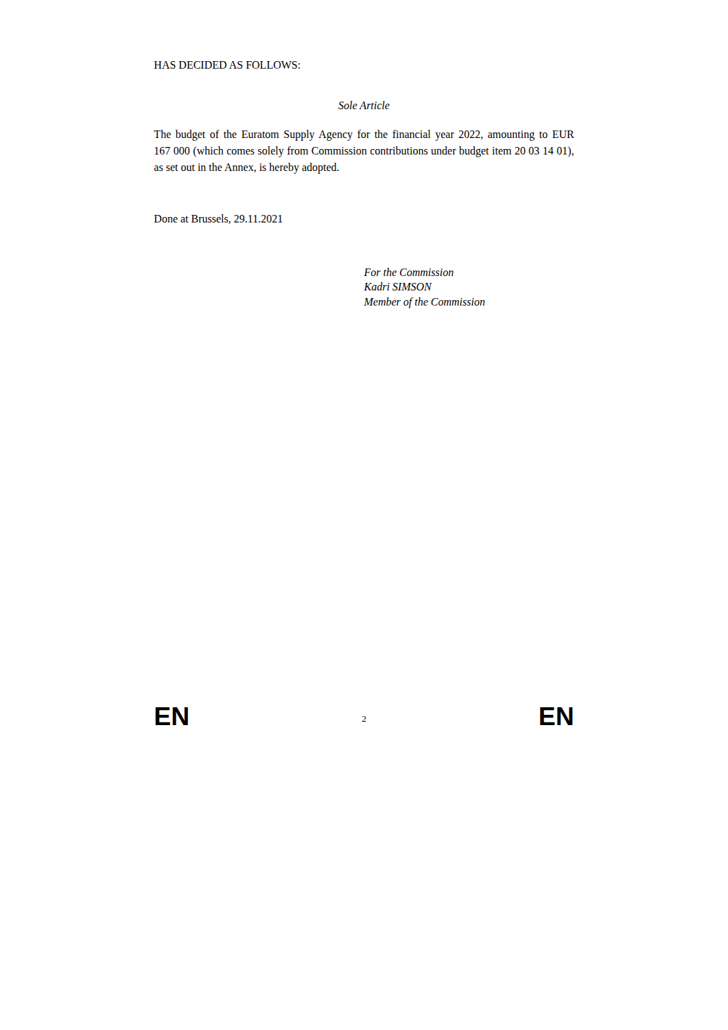HAS DECIDED AS FOLLOWS:
Sole Article
The budget of the Euratom Supply Agency for the financial year 2022, amounting to EUR 167 000 (which comes solely from Commission contributions under budget item 20 03 14 01), as set out in the Annex, is hereby adopted.
Done at Brussels, 29.11.2021
For the Commission Kadri SIMSON Member of the Commission
EN
2
EN